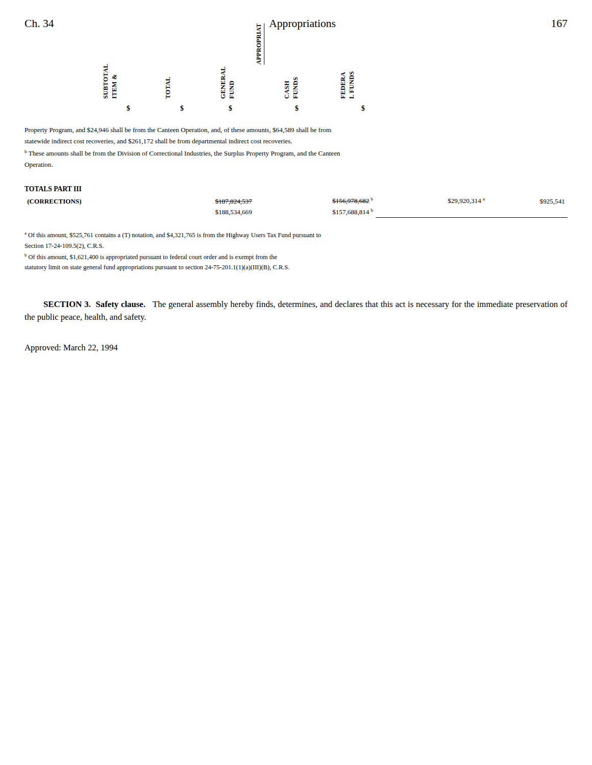Ch. 34
Appropriations
167
SUBTOTAL
ITEM &
$
TOTAL
$
APPROPRIAT
GENERAL
FUND
$
CASH
FUNDS
$
FEDERA
L FUNDS
$
Property Program, and $24,946 shall be from the Canteen Operation, and, of these amounts, $64,589 shall be from
statewide indirect cost recoveries, and $261,172 shall be from departmental indirect cost recoveries.
b These amounts shall be from the Division of Correctional Industries, the Surplus Property Program, and the Canteen
Operation.
TOTALS PART III
| (CORRECTIONS) | $187,824,537 | $156,978,682 b | $29,920,314 a | $925,541 |
| | $188,534,669 | $157,688,814 b | | |
a Of this amount, $525,761 contains a (T) notation, and $4,321,765 is from the Highway Users Tax Fund pursuant to
Section 17-24-109.5(2), C.R.S.
b Of this amount, $1,621,400 is appropriated pursuant to federal court order and is exempt from the
statutory limit on state general fund appropriations pursuant to section 24-75-201.1(1)(a)(III)(B), C.R.S.
SECTION 3. Safety clause. The general assembly hereby finds, determines, and declares that this act is necessary for the immediate preservation of the public peace, health, and safety.
Approved: March 22, 1994